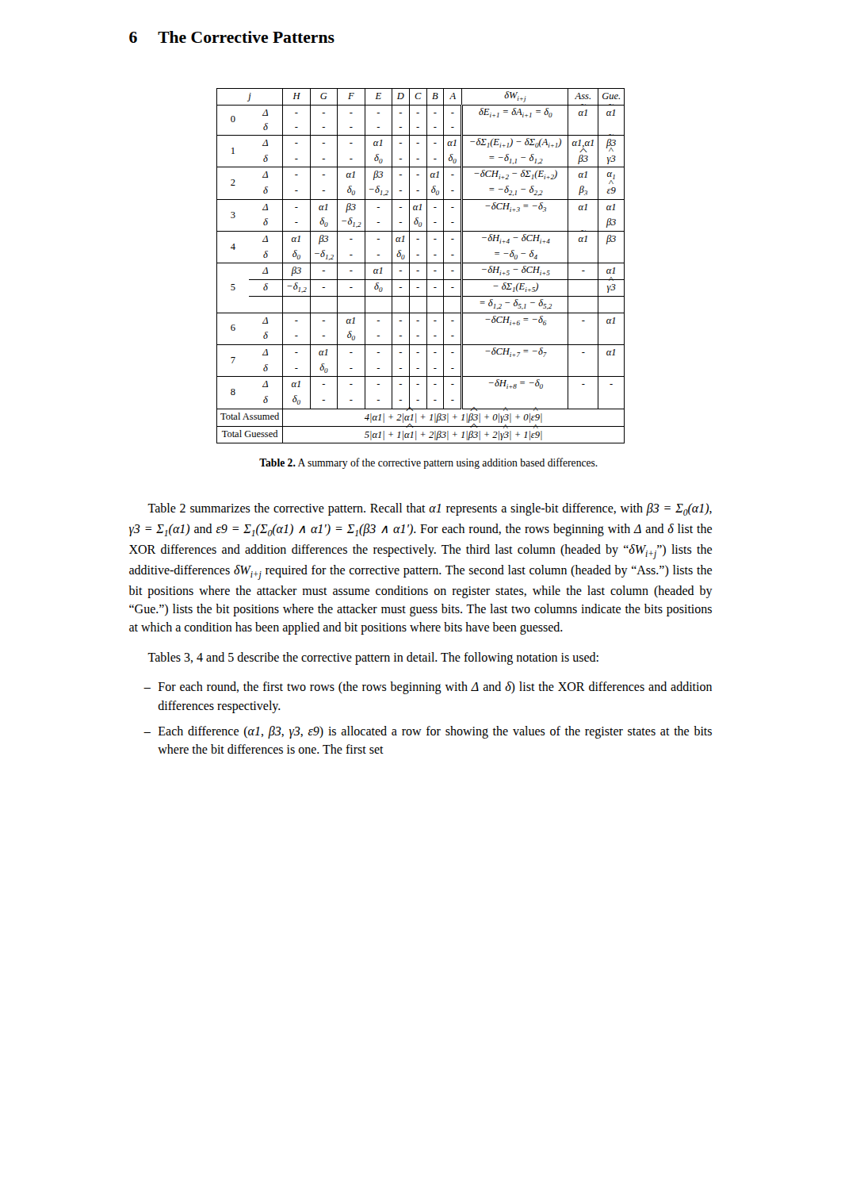6 The Corrective Patterns
| j | H | G | F | E | D | C | B | A | δW i+j | Ass. | Gue. |
| --- | --- | --- | --- | --- | --- | --- | --- | --- | --- | --- | --- |
| 0 | Δ | - | - | - | - | - | - | - | - | δE i+1 = δA i+1 = δ 0 | α1 | α1 |
| δ | - | - | - | - | - | - | - | - | | | |
| 1 | Δ | - | - | - | α1 | - | - | - | α1 | −δΣ 1 (E i+1 ) − δΣ 0 (A i+1 ) | α1,α1 | β3 |
| δ | - | - | - | δ 0 | - | - | - | δ 0 | = −δ 1,1 − δ 1,2 | β3 | γ3 |
| 2 | Δ | - | - | α1 | β3 | - | - | α1 | - | −δCH i+2 − δΣ 1 (E i+2 ) | α1 | α 1 |
| δ | - | - | δ 0 | −δ 1,2 | - | - | δ 0 | - | = −δ 2,1 − δ 2,2 | β 3 | ε9 |
| 3 | Δ | - | α1 | β3 | - | - | α1 | - | - | −δCH i+3 = −δ 3 | α1 | α1 |
| δ | - | δ 0 | −δ 1,2 | - | - | δ 0 | - | - | | | β3 |
| 4 | Δ | α1 | β3 | - | - | α1 | - | - | - | −δH i+4 − δCH i+4 | α1 | β3 |
| δ | δ 0 | −δ 1,2 | - | - | δ 0 | - | - | - | = −δ 0 − δ 4 | | |
| 5 | Δ | β3 | - | - | α1 | - | - | - | - | −δH i+5 − δCH i+5 | - | α1 |
| δ | −δ 1,2 | - | - | δ 0 | - | - | - | - | − δΣ 1 (E i+5 ) | | γ3 |
| | | | | | | | | | = δ 1,2 − δ 5,1 − δ 5,2 | | |
| 6 | Δ | - | - | α1 | - | - | - | - | - | −δCH i+6 = −δ 6 | - | α1 |
| δ | - | - | δ 0 | - | - | - | - | - | | | |
| 7 | Δ | - | α1 | - | - | - | - | - | - | −δCH i+7 = −δ 7 | - | α1 |
| δ | - | δ 0 | - | - | - | - | - | - | | | |
| 8 | Δ | α1 | - | - | - | - | - | - | - | −δH i+8 = −δ 0 | - | - |
| δ | δ 0 | - | - | - | - | - | - | - | | | |
| Total Assumed | 4/α1/ + 2/ α1 / + 1/β3/ + 1/ β3 / + 0/ γ3 / + 0/ ε9 / |
| Total Guessed | 5/α1/ + 1/ α1 / + 2/β3/ + 1/ β3 / + 2/ γ3 / + 1/ ε9 / |
Table 2. A summary of the corrective pattern using addition based differences.
Table 2 summarizes the corrective pattern. Recall that α1 represents a single-bit difference, with β3 = Σ0(α1), γ3 = Σ1(α1) and ε9 = Σ1(Σ0(α1) ∧ α1′) = Σ1(β3 ∧ α1′). For each round, the rows beginning with Δ and δ list the XOR differences and addition differences the respectively. The third last column (headed by “δWi+j”) lists the additive-differences δWi+j required for the corrective pattern. The second last column (headed by “Ass.”) lists the bit positions where the attacker must assume conditions on register states, while the last column (headed by “Gue.”) lists the bit positions where the attacker must guess bits. The last two columns indicate the bits positions at which a condition has been applied and bit positions where bits have been guessed.
Tables 3, 4 and 5 describe the corrective pattern in detail. The following notation is used:
For each round, the first two rows (the rows beginning with Δ and δ) list the XOR differences and addition differences respectively.
Each difference (α1, β3, γ3, ε9) is allocated a row for showing the values of the register states at the bits where the bit differences is one. The first set